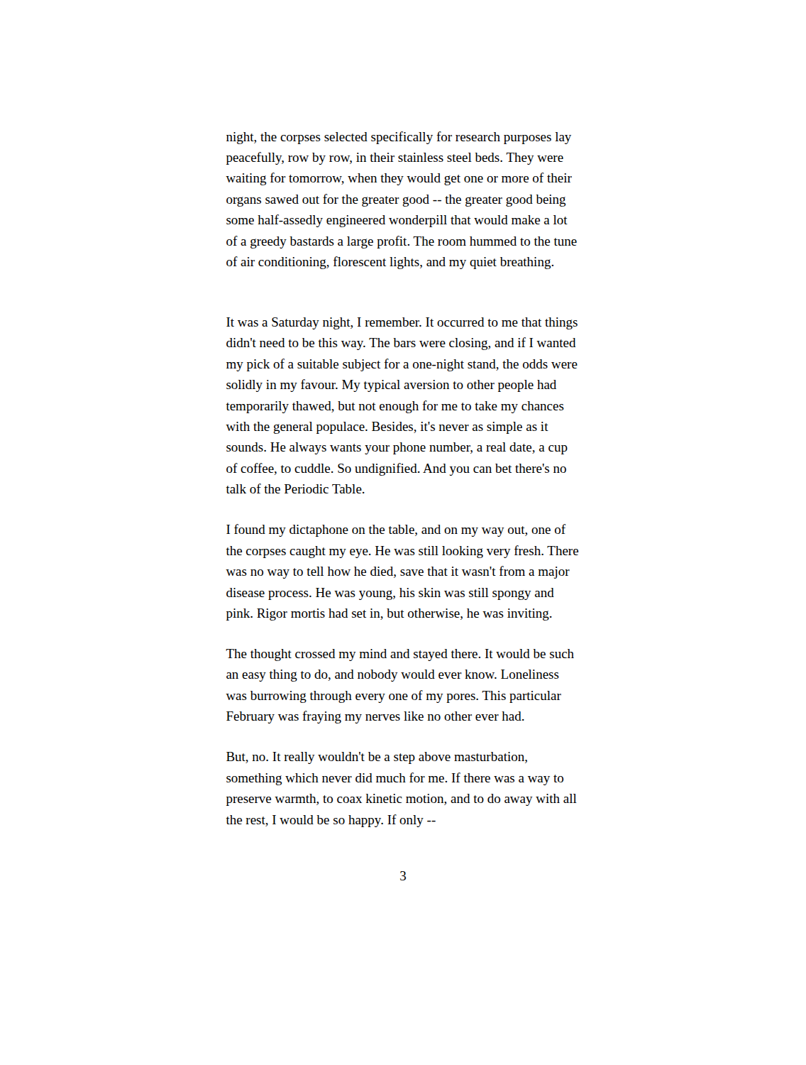night, the corpses selected specifically for research purposes lay peacefully, row by row, in their stainless steel beds. They were waiting for tomorrow, when they would get one or more of their organs sawed out for the greater good -- the greater good being some half-assedly engineered wonderpill that would make a lot of a greedy bastards a large profit. The room hummed to the tune of air conditioning, florescent lights, and my quiet breathing.
It was a Saturday night, I remember. It occurred to me that things didn't need to be this way. The bars were closing, and if I wanted my pick of a suitable subject for a one-night stand, the odds were solidly in my favour. My typical aversion to other people had temporarily thawed, but not enough for me to take my chances with the general populace. Besides, it's never as simple as it sounds. He always wants your phone number, a real date, a cup of coffee, to cuddle. So undignified. And you can bet there's no talk of the Periodic Table.
I found my dictaphone on the table, and on my way out, one of the corpses caught my eye. He was still looking very fresh. There was no way to tell how he died, save that it wasn't from a major disease process. He was young, his skin was still spongy and pink. Rigor mortis had set in, but otherwise, he was inviting.
The thought crossed my mind and stayed there. It would be such an easy thing to do, and nobody would ever know. Loneliness was burrowing through every one of my pores. This particular February was fraying my nerves like no other ever had.
But, no. It really wouldn't be a step above masturbation, something which never did much for me. If there was a way to preserve warmth, to coax kinetic motion, and to do away with all the rest, I would be so happy. If only --
3